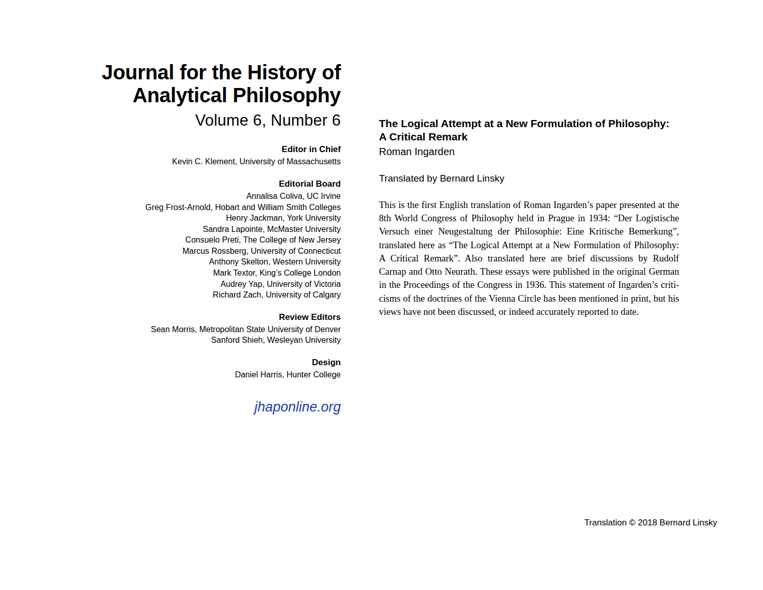Journal for the History of
Analytical Philosophy
Volume 6, Number 6
Editor in Chief
Kevin C. Klement, University of Massachusetts
Editorial Board
Annalisa Coliva, UC Irvine
Greg Frost-Arnold, Hobart and William Smith Colleges
Henry Jackman, York University
Sandra Lapointe, McMaster University
Consuelo Preti, The College of New Jersey
Marcus Rossberg, University of Connecticut
Anthony Skelton, Western University
Mark Textor, King’s College London
Audrey Yap, University of Victoria
Richard Zach, University of Calgary
Review Editors
Sean Morris, Metropolitan State University of Denver
Sanford Shieh, Wesleyan University
Design
Daniel Harris, Hunter College
jhaponline.org
The Logical Attempt at a New Formulation of Philosophy: A Critical Remark
Roman Ingarden
Translated by Bernard Linsky
This is the first English translation of Roman Ingarden’s paper presented at the 8th World Congress of Philosophy held in Prague in 1934: “Der Logistische Versuch einer Neugestaltung der Philosophie: Eine Kritische Bemerkung”, translated here as “The Logical Attempt at a New Formulation of Philosophy: A Critical Remark”. Also translated here are brief discussions by Rudolf Carnap and Otto Neurath. These essays were published in the original German in the Proceedings of the Congress in 1936. This statement of Ingarden’s criticisms of the doctrines of the Vienna Circle has been mentioned in print, but his views have not been discussed, or indeed accurately reported to date.
Translation © 2018 Bernard Linsky